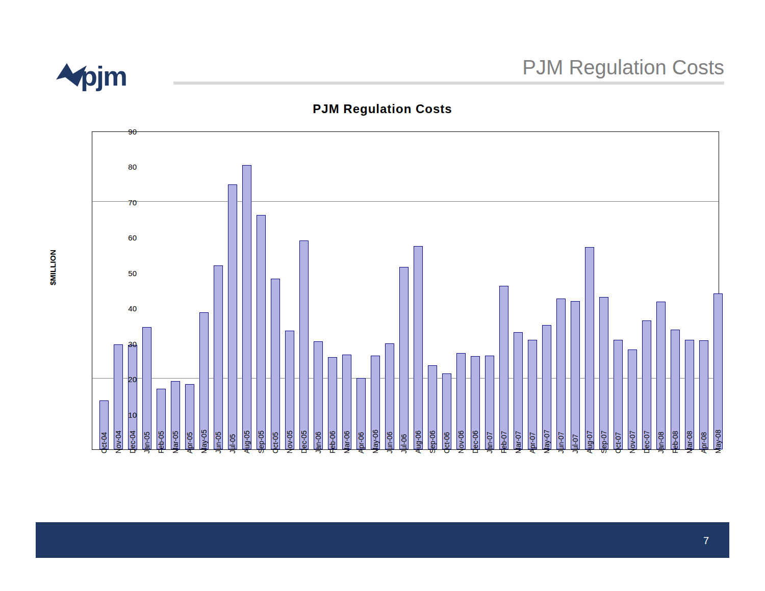pjm
PJM Regulation Costs
PJM Regulation Costs
$MILLION
90
80
70
60
50
40
30
20
10
-
Oct-04
Nov-04
Dec-04
Jan-05
Feb-05
Mar-05
Apr-05
May-05
Jun-05
Jul-05
Aug-05
Sep-05
Oct-05
Nov-05
Dec-05
Jan-06
Feb-06
Mar-06
Apr-06
May-06
Jun-06
Jul-06
Aug-06
Sep-06
Oct-06
Nov-06
Dec-06
Jan-07
Feb-07
Mar-07
Apr-07
May-07
Jun-07
Jul-07
Aug-07
Sep-07
Oct-07
Nov-07
Dec-07
Jan-08
Feb-08
Mar-08
Apr-08
May-08
7